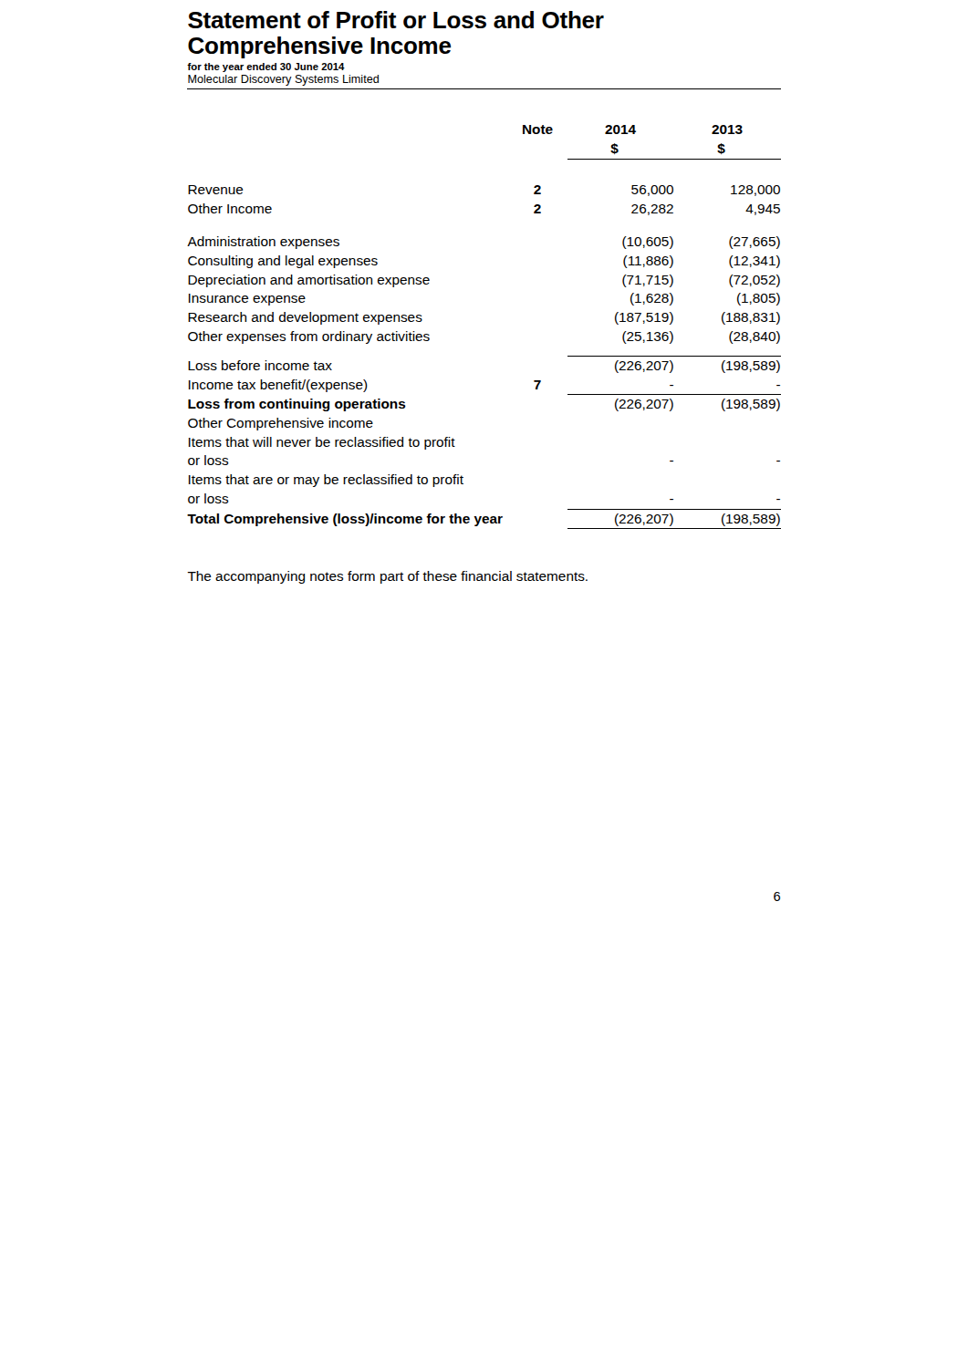Statement of Profit or Loss and Other Comprehensive Income
for the year ended 30 June 2014
Molecular Discovery Systems Limited
| | Note | 2014 | 2013 |
| --- | --- | --- | --- |
| | | $ | $ |
| Revenue | 2 | 56,000 | 128,000 |
| Other Income | 2 | 26,282 | 4,945 |
| Administration expenses | | (10,605) | (27,665) |
| Consulting and legal expenses | | (11,886) | (12,341) |
| Depreciation and amortisation expense | | (71,715) | (72,052) |
| Insurance expense | | (1,628) | (1,805) |
| Research and development expenses | | (187,519) | (188,831) |
| Other expenses from ordinary activities | | (25,136) | (28,840) |
| Loss before income tax | | (226,207) | (198,589) |
| Income tax benefit/(expense) | 7 | - | - |
| Loss from continuing operations | | (226,207) | (198,589) |
| Other Comprehensive income | | | |
| Items that will never be reclassified to profit or loss | | - | - |
| Items that are or may be reclassified to profit or loss | | - | - |
| Total Comprehensive (loss)/income for the year | | (226,207) | (198,589) |
The accompanying notes form part of these financial statements.
6